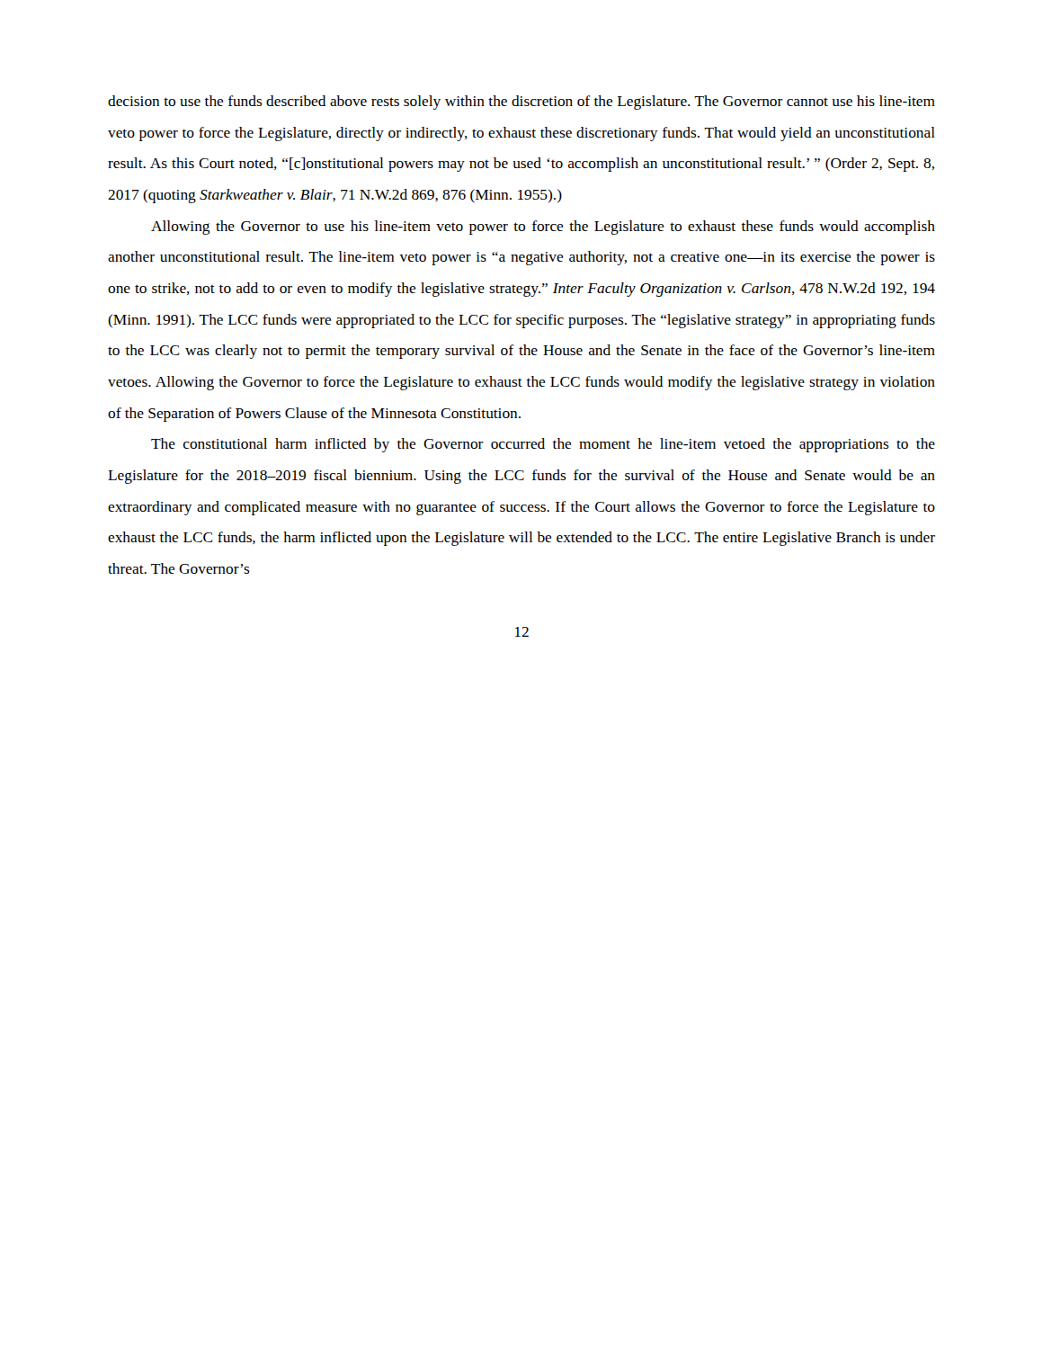decision to use the funds described above rests solely within the discretion of the Legislature. The Governor cannot use his line-item veto power to force the Legislature, directly or indirectly, to exhaust these discretionary funds. That would yield an unconstitutional result. As this Court noted, “[c]onstitutional powers may not be used ‘to accomplish an unconstitutional result.’ ” (Order 2, Sept. 8, 2017 (quoting Starkweather v. Blair, 71 N.W.2d 869, 876 (Minn. 1955).)
Allowing the Governor to use his line-item veto power to force the Legislature to exhaust these funds would accomplish another unconstitutional result. The line-item veto power is “a negative authority, not a creative one—in its exercise the power is one to strike, not to add to or even to modify the legislative strategy.” Inter Faculty Organization v. Carlson, 478 N.W.2d 192, 194 (Minn. 1991). The LCC funds were appropriated to the LCC for specific purposes. The “legislative strategy” in appropriating funds to the LCC was clearly not to permit the temporary survival of the House and the Senate in the face of the Governor’s line-item vetoes. Allowing the Governor to force the Legislature to exhaust the LCC funds would modify the legislative strategy in violation of the Separation of Powers Clause of the Minnesota Constitution.
The constitutional harm inflicted by the Governor occurred the moment he line-item vetoed the appropriations to the Legislature for the 2018–2019 fiscal biennium. Using the LCC funds for the survival of the House and Senate would be an extraordinary and complicated measure with no guarantee of success. If the Court allows the Governor to force the Legislature to exhaust the LCC funds, the harm inflicted upon the Legislature will be extended to the LCC. The entire Legislative Branch is under threat. The Governor’s
12